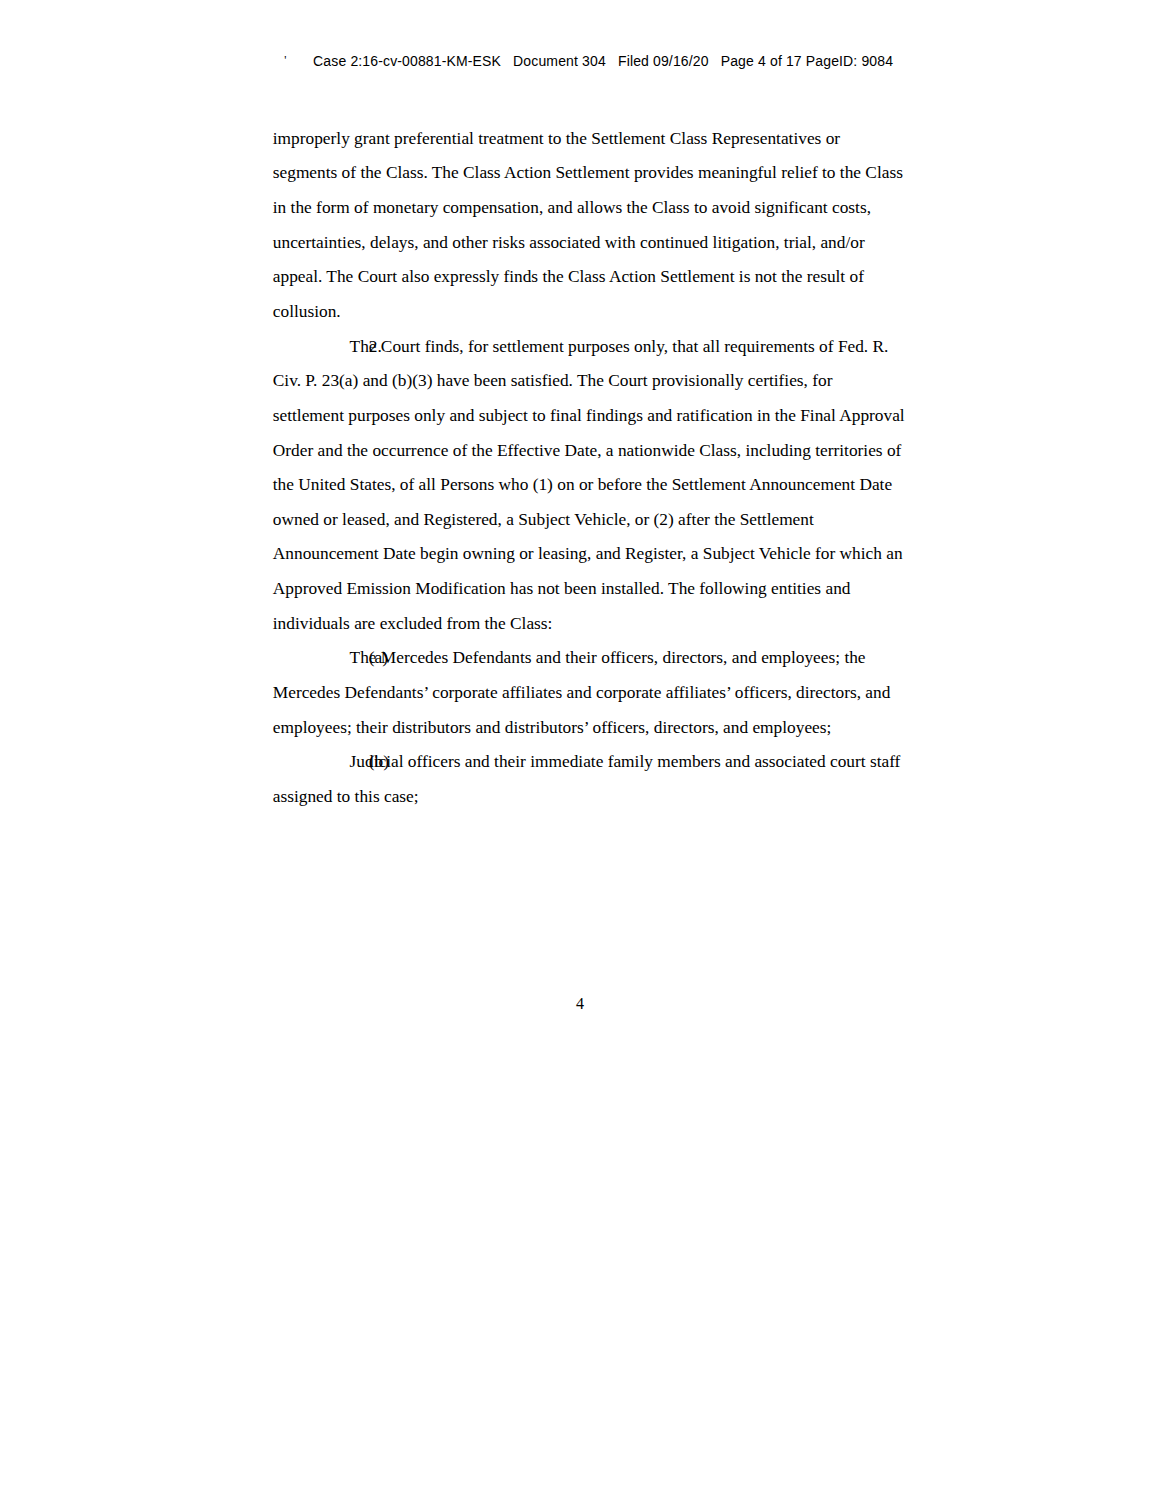'Case 2:16-cv-00881-KM-ESK Document 304 Filed 09/16/20 Page 4 of 17 PageID: 9084
improperly grant preferential treatment to the Settlement Class Representatives or segments of the Class. The Class Action Settlement provides meaningful relief to the Class in the form of monetary compensation, and allows the Class to avoid significant costs, uncertainties, delays, and other risks associated with continued litigation, trial, and/or appeal. The Court also expressly finds the Class Action Settlement is not the result of collusion.
2. The Court finds, for settlement purposes only, that all requirements of Fed. R. Civ. P. 23(a) and (b)(3) have been satisfied. The Court provisionally certifies, for settlement purposes only and subject to final findings and ratification in the Final Approval Order and the occurrence of the Effective Date, a nationwide Class, including territories of the United States, of all Persons who (1) on or before the Settlement Announcement Date owned or leased, and Registered, a Subject Vehicle, or (2) after the Settlement Announcement Date begin owning or leasing, and Register, a Subject Vehicle for which an Approved Emission Modification has not been installed. The following entities and individuals are excluded from the Class:
(a) The Mercedes Defendants and their officers, directors, and employees; the Mercedes Defendants’ corporate affiliates and corporate affiliates’ officers, directors, and employees; their distributors and distributors’ officers, directors, and employees;
(b) Judicial officers and their immediate family members and associated court staff assigned to this case;
4